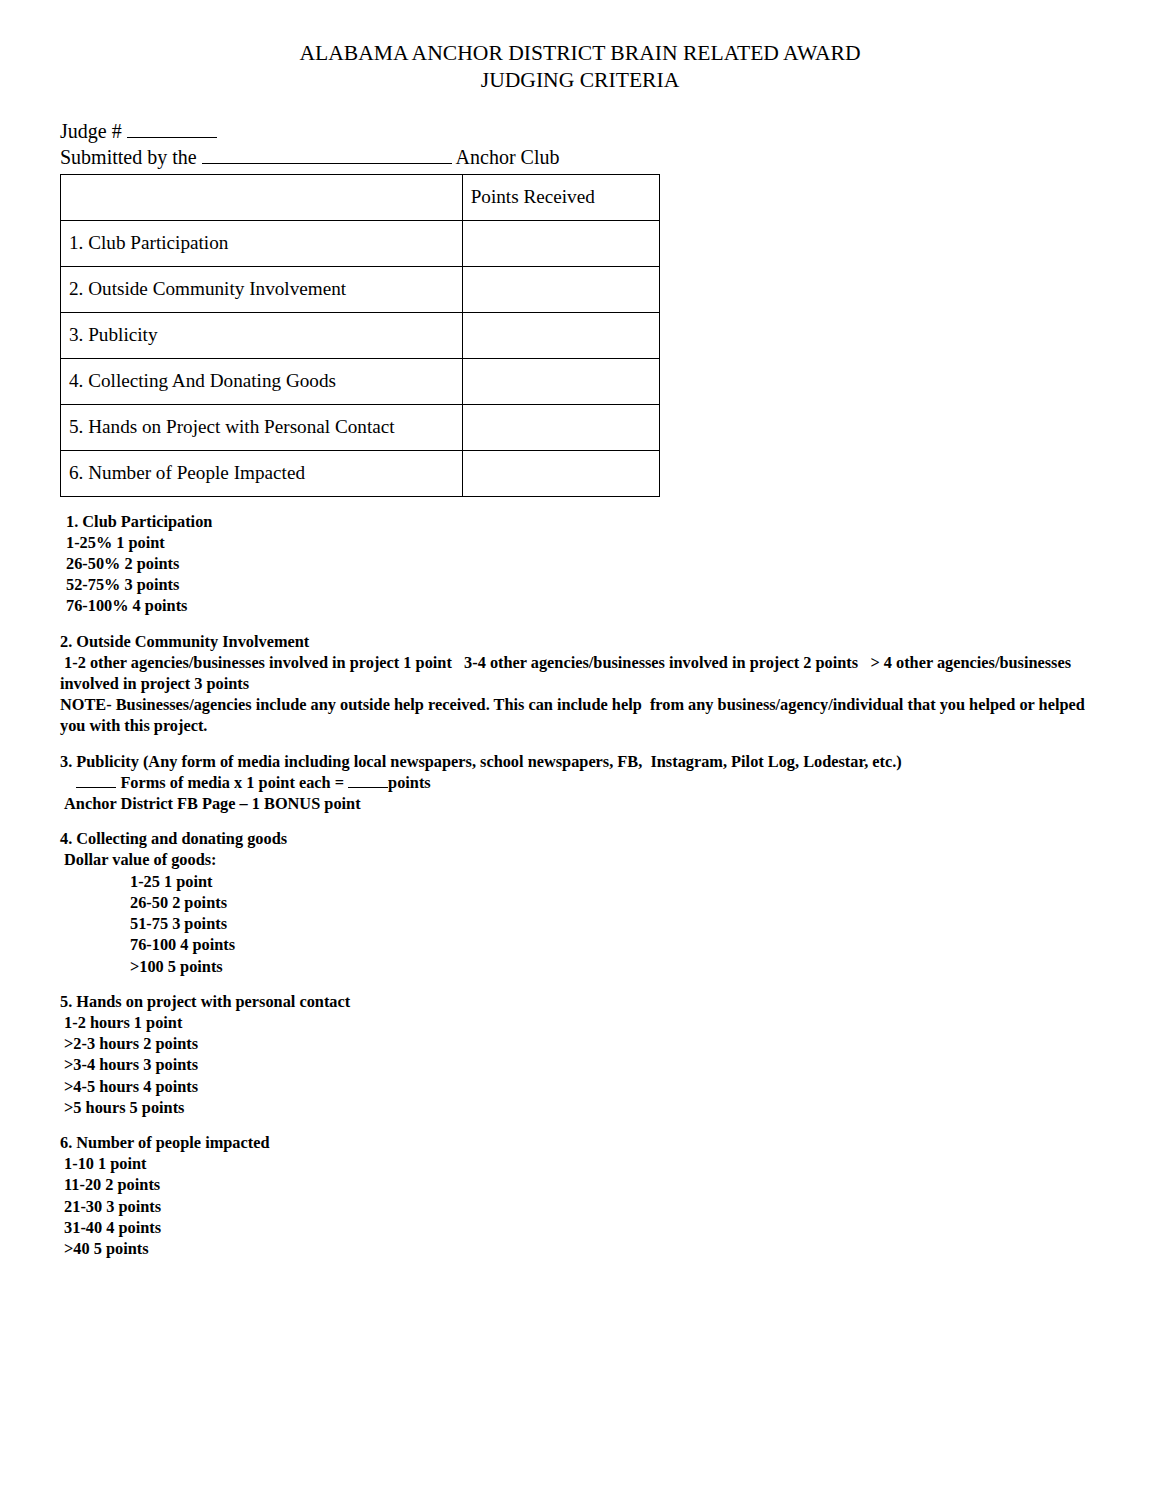ALABAMA ANCHOR DISTRICT BRAIN RELATED AWARD
JUDGING CRITERIA
Judge #
Submitted by the Anchor Club
| | Points Received |
| 1. Club Participation | |
| 2. Outside Community Involvement | |
| 3. Publicity | |
| 4. Collecting And Donating Goods | |
| 5. Hands on Project with Personal Contact | |
| 6. Number of People Impacted | |
1. Club Participation
1-25% 1 point
26-50% 2 points
52-75% 3 points
76-100% 4 points
2. Outside Community Involvement
1-2 other agencies/businesses involved in project 1 point 3-4 other agencies/businesses involved in project 2 points > 4 other agencies/businesses involved in project 3 points
NOTE- Businesses/agencies include any outside help received. This can include help from any business/agency/individual that you helped or helped you with this project.
3. Publicity (Any form of media including local newspapers, school newspapers, FB, Instagram, Pilot Log, Lodestar, etc.)
Forms of media x 1 point each = points
Anchor District FB Page – 1 BONUS point
4. Collecting and donating goods
Dollar value of goods:
1-25 1 point
26-50 2 points
51-75 3 points
76-100 4 points
>100 5 points
5. Hands on project with personal contact
1-2 hours 1 point
>2-3 hours 2 points
>3-4 hours 3 points
>4-5 hours 4 points
>5 hours 5 points
6. Number of people impacted
1-10 1 point
11-20 2 points
21-30 3 points
31-40 4 points
>40 5 points